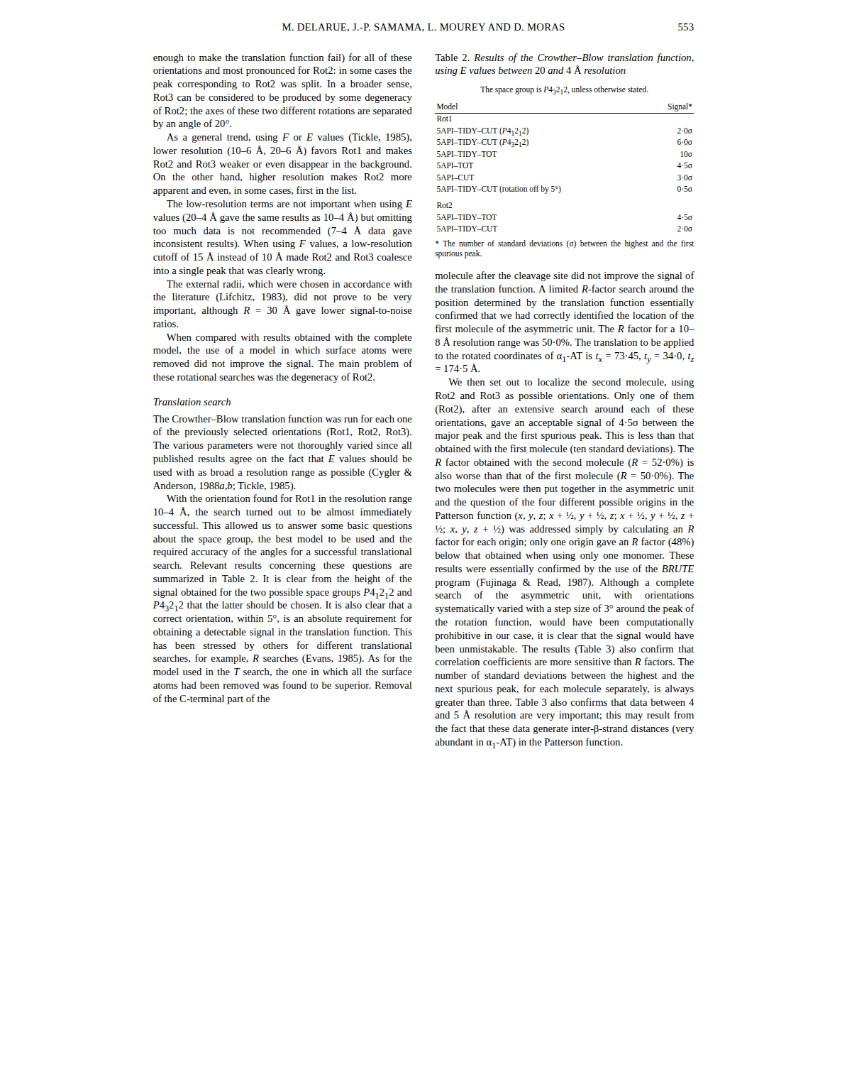M. DELARUE, J.-P. SAMAMA, L. MOUREY AND D. MORAS 553
enough to make the translation function fail) for all of these orientations and most pronounced for Rot2: in some cases the peak corresponding to Rot2 was split. In a broader sense, Rot3 can be considered to be produced by some degeneracy of Rot2; the axes of these two different rotations are separated by an angle of 20°.
As a general trend, using F or E values (Tickle, 1985), lower resolution (10–6 Å, 20–6 Å) favors Rot1 and makes Rot2 and Rot3 weaker or even disappear in the background. On the other hand, higher resolution makes Rot2 more apparent and even, in some cases, first in the list.
The low-resolution terms are not important when using E values (20–4 Å gave the same results as 10–4 Å) but omitting too much data is not recommended (7–4 Å data gave inconsistent results). When using F values, a low-resolution cutoff of 15 Å instead of 10 Å made Rot2 and Rot3 coalesce into a single peak that was clearly wrong.
The external radii, which were chosen in accordance with the literature (Lifchitz, 1983), did not prove to be very important, although R = 30 Å gave lower signal-to-noise ratios.
When compared with results obtained with the complete model, the use of a model in which surface atoms were removed did not improve the signal. The main problem of these rotational searches was the degeneracy of Rot2.
Translation search
The Crowther–Blow translation function was run for each one of the previously selected orientations (Rot1, Rot2, Rot3). The various parameters were not thoroughly varied since all published results agree on the fact that E values should be used with as broad a resolution range as possible (Cygler & Anderson, 1988a,b; Tickle, 1985).
With the orientation found for Rot1 in the resolution range 10–4 Å, the search turned out to be almost immediately successful. This allowed us to answer some basic questions about the space group, the best model to be used and the required accuracy of the angles for a successful translational search. Relevant results concerning these questions are summarized in Table 2. It is clear from the height of the signal obtained for the two possible space groups P41212 and P43212 that the latter should be chosen. It is also clear that a correct orientation, within 5°, is an absolute requirement for obtaining a detectable signal in the translation function. This has been stressed by others for different translational searches, for example, R searches (Evans, 1985). As for the model used in the T search, the one in which all the surface atoms had been removed was found to be superior. Removal of the C-terminal part of the
Table 2. Results of the Crowther–Blow translation function, using E values between 20 and 4 Å resolution
The space group is P43212, unless otherwise stated.
| Model | Signal* |
| --- | --- |
| Rot1 | |
| 5API–TIDY–CUT ( P 4 1 2 1 2) | 2·0σ |
| 5API–TIDY–CUT ( P 4 3 2 1 2) | 6·0σ |
| 5API–TIDY–TOT | 10σ |
| 5API–TOT | 4·5σ |
| 5API–CUT | 3·0σ |
| 5API–TIDY–CUT (rotation off by 5°) | 0·5σ |
| Rot2 | |
| 5API–TIDY–TOT | 4·5σ |
| 5API–TIDY–CUT | 2·0σ |
* The number of standard deviations (σ) between the highest and the first spurious peak.
molecule after the cleavage site did not improve the signal of the translation function. A limited R-factor search around the position determined by the translation function essentially confirmed that we had correctly identified the location of the first molecule of the asymmetric unit. The R factor for a 10–8 Å resolution range was 50·0%. The translation to be applied to the rotated coordinates of α1-AT is tx = 73·45, ty = 34·0, tz = 174·5 Å.
We then set out to localize the second molecule, using Rot2 and Rot3 as possible orientations. Only one of them (Rot2), after an extensive search around each of these orientations, gave an acceptable signal of 4·5σ between the major peak and the first spurious peak. This is less than that obtained with the first molecule (ten standard deviations). The R factor obtained with the second molecule (R = 52·0%) is also worse than that of the first molecule (R = 50·0%). The two molecules were then put together in the asymmetric unit and the question of the four different possible origins in the Patterson function (x, y, z; x + ½, y + ½, z; x + ½, y + ½, z + ½; x, y, z + ½) was addressed simply by calculating an R factor for each origin; only one origin gave an R factor (48%) below that obtained when using only one monomer. These results were essentially confirmed by the use of the BRUTE program (Fujinaga & Read, 1987). Although a complete search of the asymmetric unit, with orientations systematically varied with a step size of 3° around the peak of the rotation function, would have been computationally prohibitive in our case, it is clear that the signal would have been unmistakable. The results (Table 3) also confirm that correlation coefficients are more sensitive than R factors. The number of standard deviations between the highest and the next spurious peak, for each molecule separately, is always greater than three. Table 3 also confirms that data between 4 and 5 Å resolution are very important; this may result from the fact that these data generate inter-β-strand distances (very abundant in α1-AT) in the Patterson function.